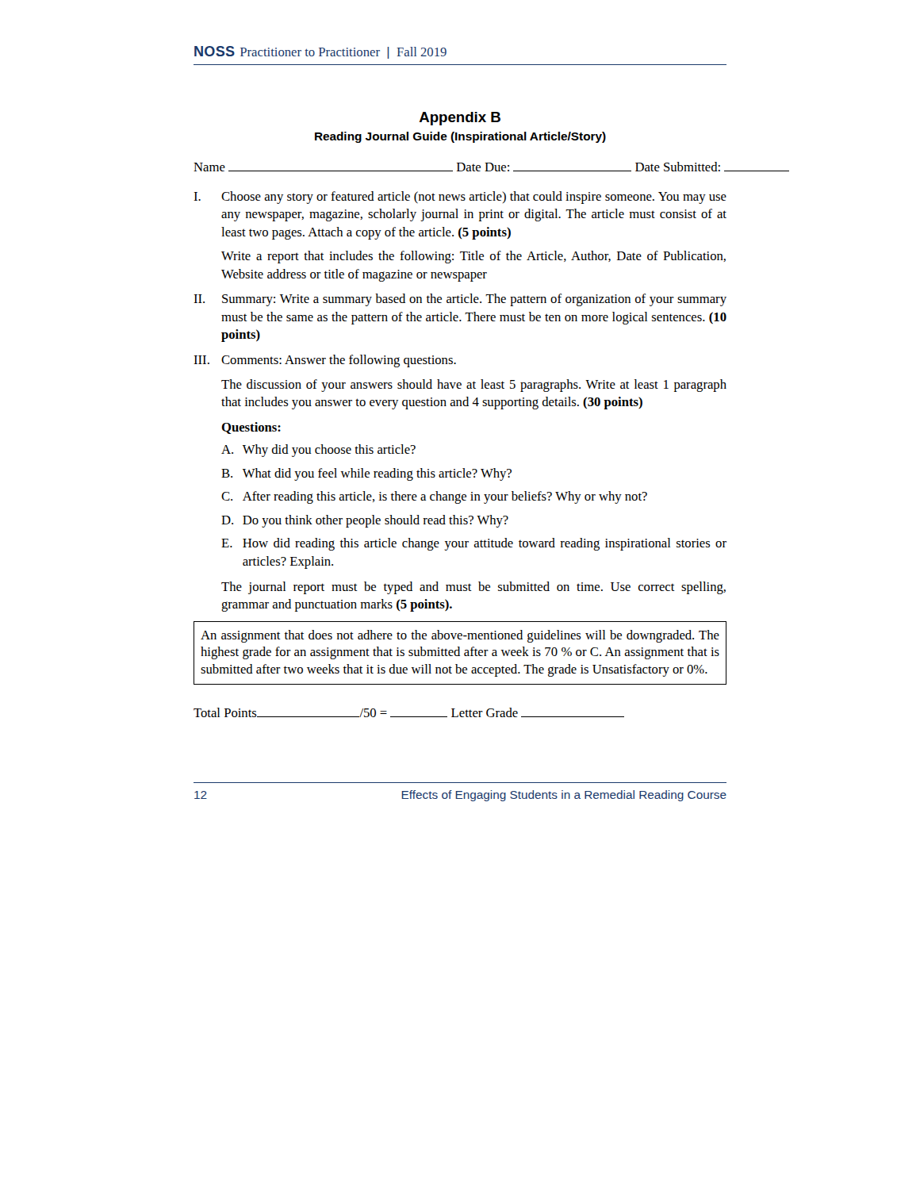NOSS Practitioner to Practitioner | Fall 2019
Appendix B
Reading Journal Guide (Inspirational Article/Story)
Name Date Due: Date Submitted:
I. Choose any story or featured article (not news article) that could inspire someone. You may use any newspaper, magazine, scholarly journal in print or digital. The article must consist of at least two pages. Attach a copy of the article. (5 points)
Write a report that includes the following: Title of the Article, Author, Date of Publication, Website address or title of magazine or newspaper
II. Summary: Write a summary based on the article. The pattern of organization of your summary must be the same as the pattern of the article. There must be ten on more logical sentences. (10 points)
III. Comments: Answer the following questions.
The discussion of your answers should have at least 5 paragraphs. Write at least 1 paragraph that includes you answer to every question and 4 supporting details. (30 points)
Questions:
A. Why did you choose this article?
B. What did you feel while reading this article? Why?
C. After reading this article, is there a change in your beliefs? Why or why not?
D. Do you think other people should read this? Why?
E. How did reading this article change your attitude toward reading inspirational stories or articles? Explain.
The journal report must be typed and must be submitted on time. Use correct spelling, grammar and punctuation marks (5 points).
An assignment that does not adhere to the above-mentioned guidelines will be downgraded. The highest grade for an assignment that is submitted after a week is 70 % or C. An assignment that is submitted after two weeks that it is due will not be accepted. The grade is Unsatisfactory or 0%.
Total Points /50 = Letter Grade
12 Effects of Engaging Students in a Remedial Reading Course